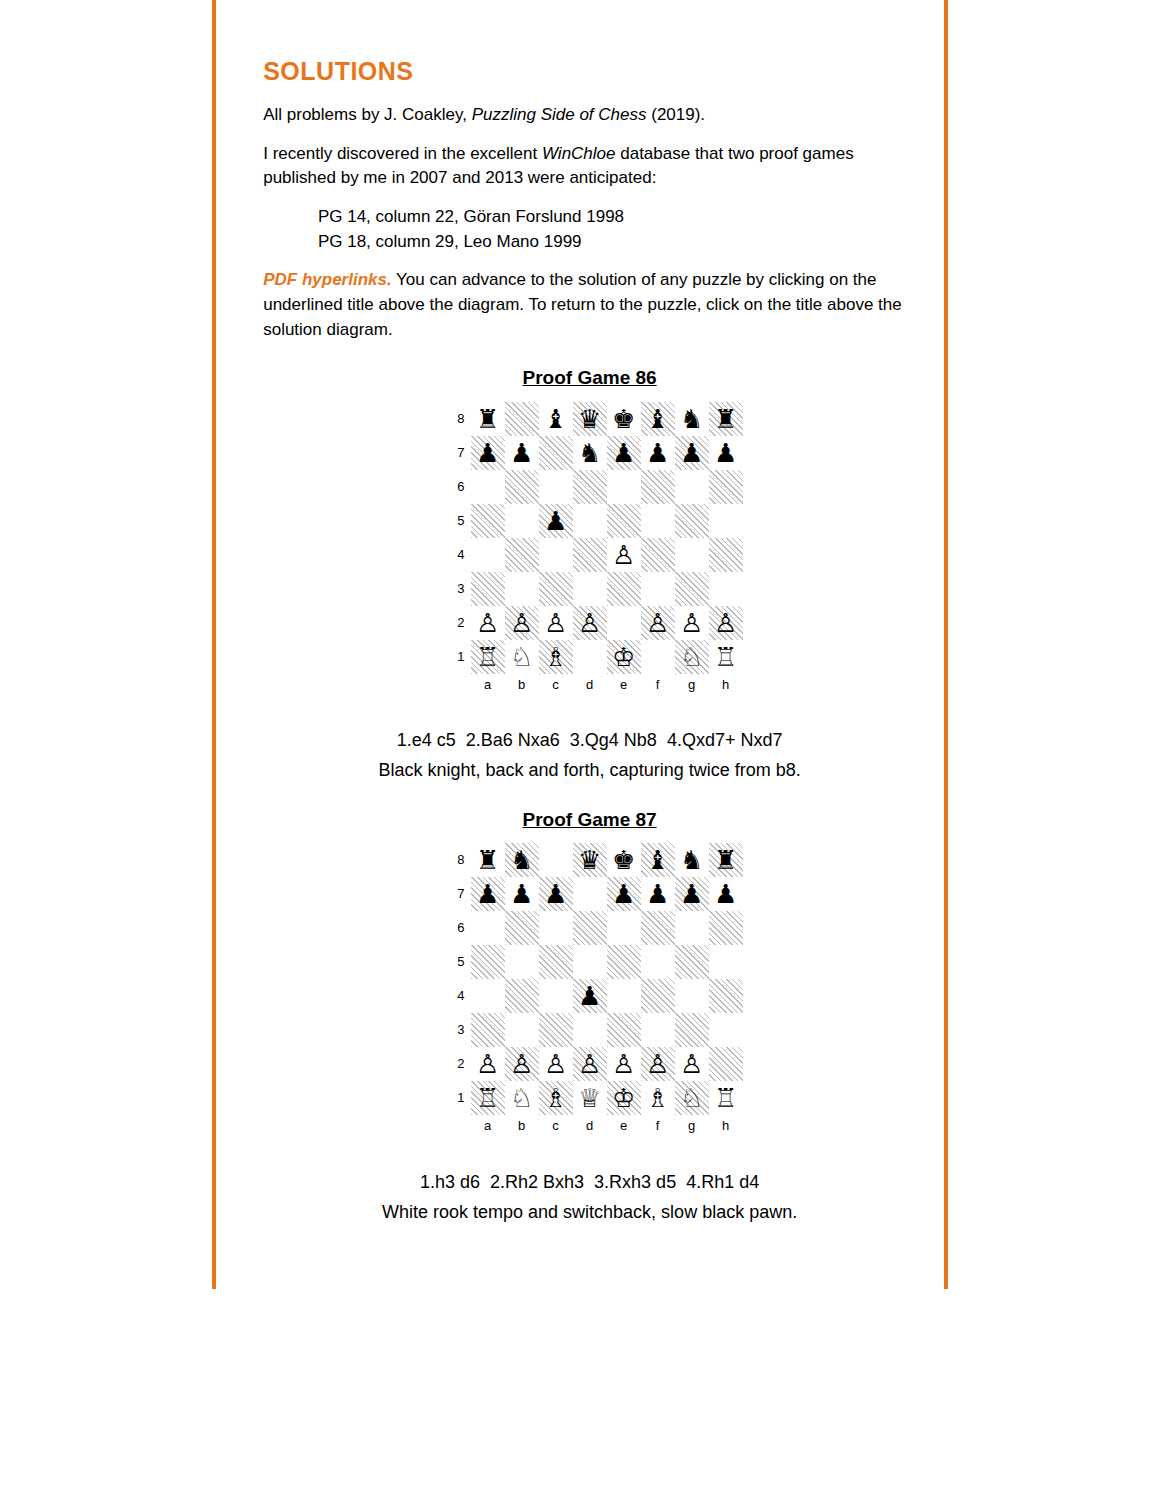SOLUTIONS
All problems by J. Coakley, Puzzling Side of Chess (2019).
I recently discovered in the excellent WinChloe database that two proof games published by me in 2007 and 2013 were anticipated:
PG 14, column 22, Göran Forslund 1998
PG 18, column 29, Leo Mano 1999
PDF hyperlinks. You can advance to the solution of any puzzle by clicking on the underlined title above the diagram. To return to the puzzle, click on the title above the solution diagram.
Proof Game 86
| 8 | ♜ | | ♝ | ♛ | ♚ | ♝ | ♞ | ♜ |
| 7 | ♟ | ♟ | | ♞ | ♟ | ♟ | ♟ | ♟ |
| 6 | | | | | | | | |
| 5 | | | ♟ | | | | | |
| 4 | | | | | ♙ | | | |
| 3 | | | | | | | | |
| 2 | ♙ | ♙ | ♙ | ♙ | | ♙ | ♙ | ♙ |
| 1 | ♖ | ♘ | ♗ | | ♔ | | ♘ | ♖ |
| | a | b | c | d | e | f | g | h |
1.e4 c5 2.Ba6 Nxa6 3.Qg4 Nb8 4.Qxd7+ Nxd7
Black knight, back and forth, capturing twice from b8.
Proof Game 87
| 8 | ♜ | ♞ | | ♛ | ♚ | ♝ | ♞ | ♜ |
| 7 | ♟ | ♟ | ♟ | | ♟ | ♟ | ♟ | ♟ |
| 6 | | | | | | | | |
| 5 | | | | | | | | |
| 4 | | | | ♟ | | | | |
| 3 | | | | | | | | |
| 2 | ♙ | ♙ | ♙ | ♙ | ♙ | ♙ | ♙ | |
| 1 | ♖ | ♘ | ♗ | ♕ | ♔ | ♗ | ♘ | ♖ |
| | a | b | c | d | e | f | g | h |
1.h3 d6 2.Rh2 Bxh3 3.Rxh3 d5 4.Rh1 d4
White rook tempo and switchback, slow black pawn.